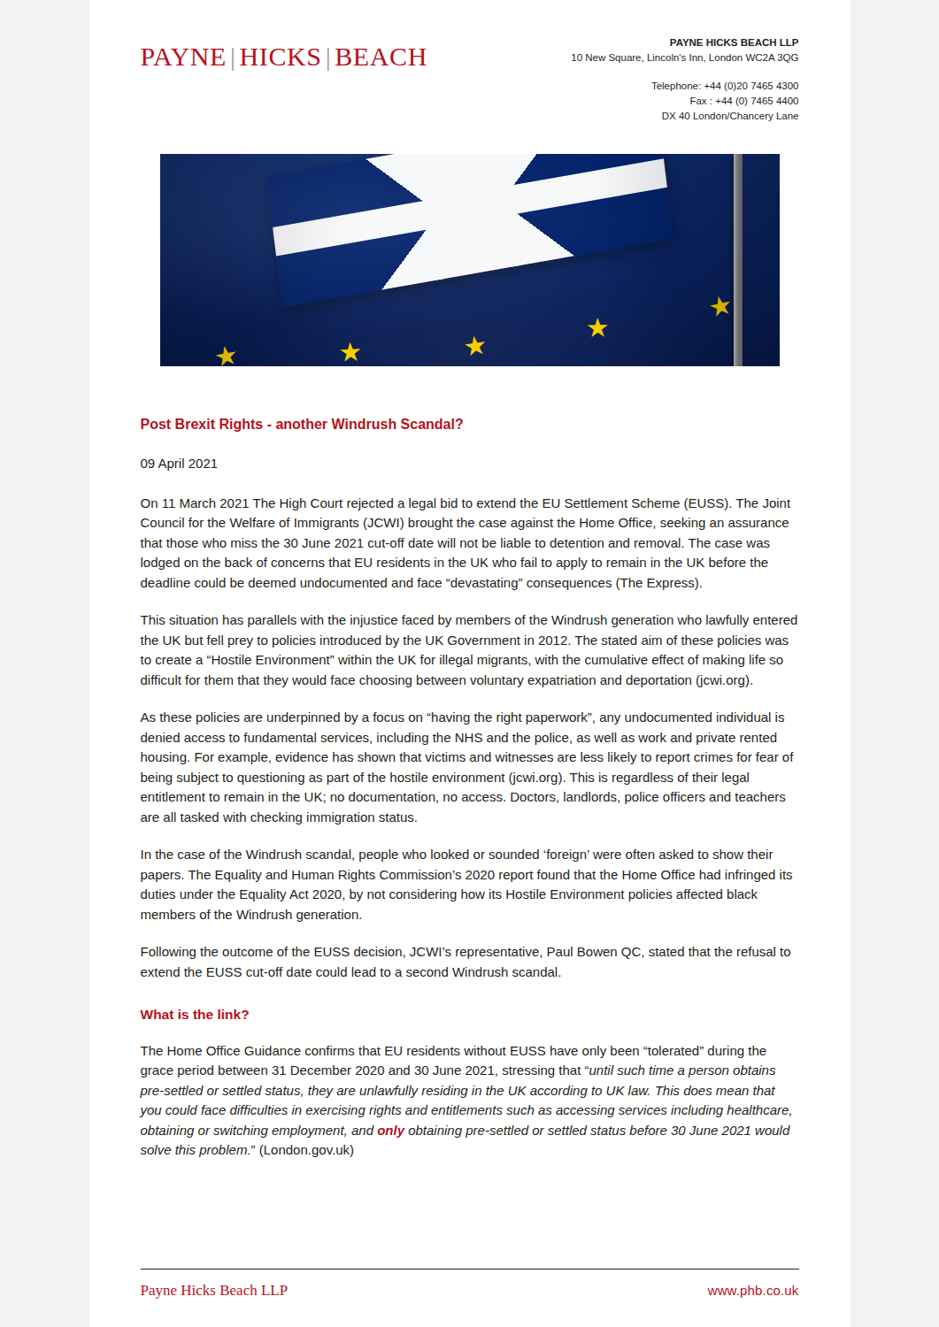PAYNE|HICKS|BEACH
PAYNE HICKS BEACH LLP
10 New Square, Lincoln's Inn, London WC2A 3QG
Telephone: +44 (0)20 7465 4300
Fax : +44 (0) 7465 4400
DX 40 London/Chancery Lane
★ ★ ★ ★ ★
Post Brexit Rights - another Windrush Scandal?
09 April 2021
On 11 March 2021 The High Court rejected a legal bid to extend the EU Settlement Scheme (EUSS). The Joint Council for the Welfare of Immigrants (JCWI) brought the case against the Home Office, seeking an assurance that those who miss the 30 June 2021 cut-off date will not be liable to detention and removal. The case was lodged on the back of concerns that EU residents in the UK who fail to apply to remain in the UK before the deadline could be deemed undocumented and face “devastating” consequences (The Express).
This situation has parallels with the injustice faced by members of the Windrush generation who lawfully entered the UK but fell prey to policies introduced by the UK Government in 2012. The stated aim of these policies was to create a “Hostile Environment” within the UK for illegal migrants, with the cumulative effect of making life so difficult for them that they would face choosing between voluntary expatriation and deportation (jcwi.org).
As these policies are underpinned by a focus on “having the right paperwork”, any undocumented individual is denied access to fundamental services, including the NHS and the police, as well as work and private rented housing. For example, evidence has shown that victims and witnesses are less likely to report crimes for fear of being subject to questioning as part of the hostile environment (jcwi.org). This is regardless of their legal entitlement to remain in the UK; no documentation, no access. Doctors, landlords, police officers and teachers are all tasked with checking immigration status.
In the case of the Windrush scandal, people who looked or sounded ‘foreign’ were often asked to show their papers. The Equality and Human Rights Commission’s 2020 report found that the Home Office had infringed its duties under the Equality Act 2020, by not considering how its Hostile Environment policies affected black members of the Windrush generation.
Following the outcome of the EUSS decision, JCWI’s representative, Paul Bowen QC, stated that the refusal to extend the EUSS cut-off date could lead to a second Windrush scandal.
What is the link?
The Home Office Guidance confirms that EU residents without EUSS have only been “tolerated” during the grace period between 31 December 2020 and 30 June 2021, stressing that “until such time a person obtains pre-settled or settled status, they are unlawfully residing in the UK according to UK law. This does mean that you could face difficulties in exercising rights and entitlements such as accessing services including healthcare, obtaining or switching employment, and only obtaining pre-settled or settled status before 30 June 2021 would solve this problem.” (London.gov.uk)
Payne Hicks Beach LLP
www.phb.co.uk